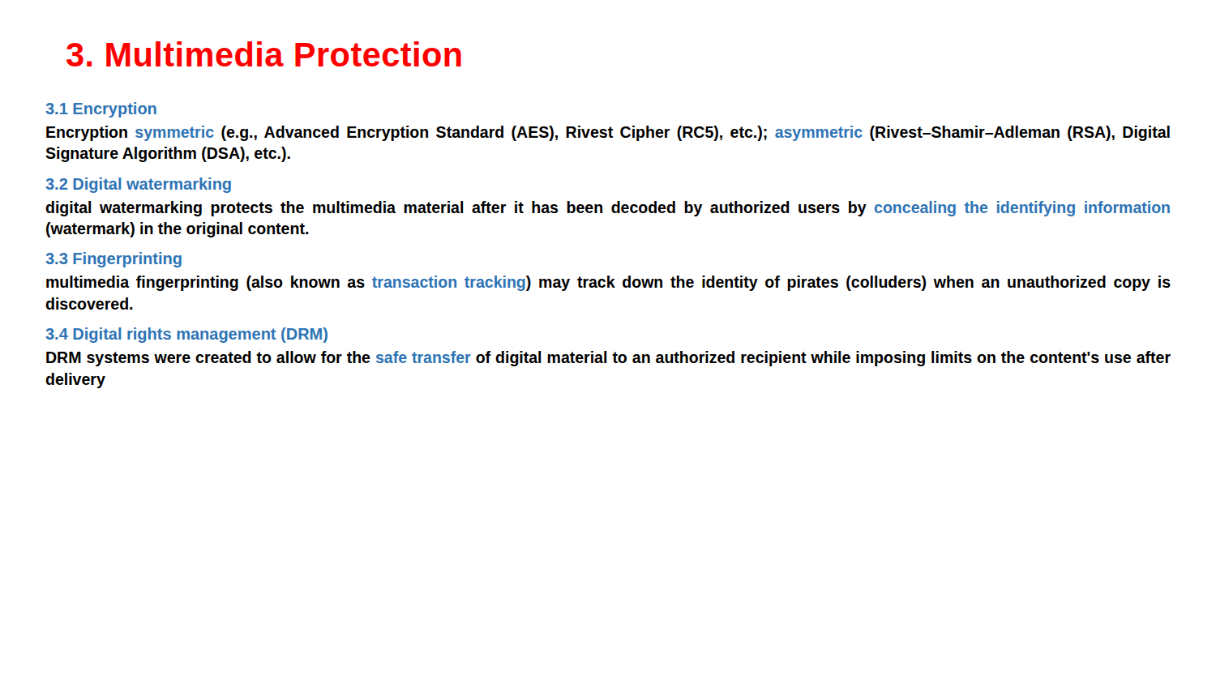3. Multimedia Protection
3.1 Encryption
Encryption symmetric (e.g., Advanced Encryption Standard (AES), Rivest Cipher (RC5), etc.); asymmetric (Rivest–Shamir–Adleman (RSA), Digital Signature Algorithm (DSA), etc.).
3.2 Digital watermarking
digital watermarking protects the multimedia material after it has been decoded by authorized users by concealing the identifying information (watermark) in the original content.
3.3 Fingerprinting
multimedia fingerprinting (also known as transaction tracking) may track down the identity of pirates (colluders) when an unauthorized copy is discovered.
3.4 Digital rights management (DRM)
DRM systems were created to allow for the safe transfer of digital material to an authorized recipient while imposing limits on the content's use after delivery